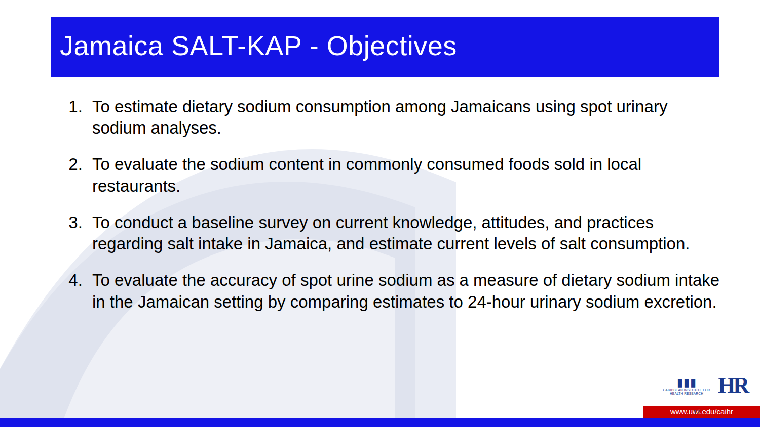Jamaica SALT-KAP - Objectives
To estimate dietary sodium consumption among Jamaicans using spot urinary sodium analyses.
To evaluate the sodium content in commonly consumed foods sold in local restaurants.
To conduct a baseline survey on current knowledge, attitudes, and practices regarding salt intake in Jamaica, and estimate current levels of salt consumption.
To evaluate the accuracy of spot urine sodium as a measure of dietary sodium intake in the Jamaican setting by comparing estimates to 24-hour urinary sodium excretion.
▮▮▮ CARIBBEAN INSTITUTE FOR HEALTH RESEARCH HR
www.uwi.edu/caihr
12